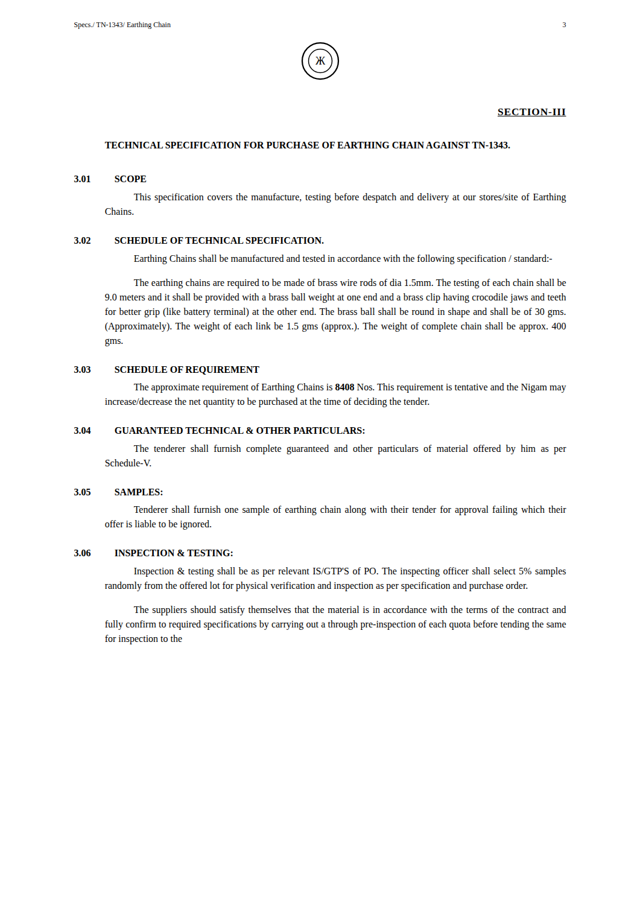Specs./ TN-1343/ Earthing Chain 3
SECTION-III
TECHNICAL SPECIFICATION FOR PURCHASE OF EARTHING CHAIN AGAINST TN-1343.
3.01 Scope
This specification covers the manufacture, testing before despatch and delivery at our stores/site of Earthing Chains.
3.02 Schedule of Technical Specification.
Earthing Chains shall be manufactured and tested in accordance with the following specification / standard:-
The earthing chains are required to be made of brass wire rods of dia 1.5mm. The testing of each chain shall be 9.0 meters and it shall be provided with a brass ball weight at one end and a brass clip having crocodile jaws and teeth for better grip (like battery terminal) at the other end. The brass ball shall be round in shape and shall be of 30 gms. (Approximately). The weight of each link be 1.5 gms (approx.). The weight of complete chain shall be approx. 400 gms.
3.03 Schedule of Requirement
The approximate requirement of Earthing Chains is 8408 Nos. This requirement is tentative and the Nigam may increase/decrease the net quantity to be purchased at the time of deciding the tender.
3.04 Guaranteed Technical & Other Particulars:
The tenderer shall furnish complete guaranteed and other particulars of material offered by him as per Schedule-V.
3.05 Samples:
Tenderer shall furnish one sample of earthing chain along with their tender for approval failing which their offer is liable to be ignored.
3.06 Inspection & Testing:
Inspection & testing shall be as per relevant IS/GTP'S of PO. The inspecting officer shall select 5% samples randomly from the offered lot for physical verification and inspection as per specification and purchase order.
The suppliers should satisfy themselves that the material is in accordance with the terms of the contract and fully confirm to required specifications by carrying out a through pre-inspection of each quota before tending the same for inspection to the